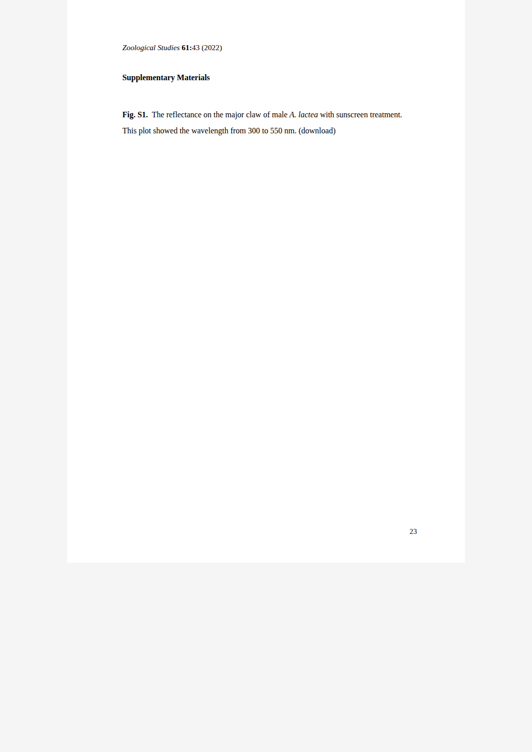Zoological Studies 61: 43 (2022)
Supplementary Materials
Fig. S1. The reflectance on the major claw of male A. lactea with sunscreen treatment. This plot showed the wavelength from 300 to 550 nm. (download)
23